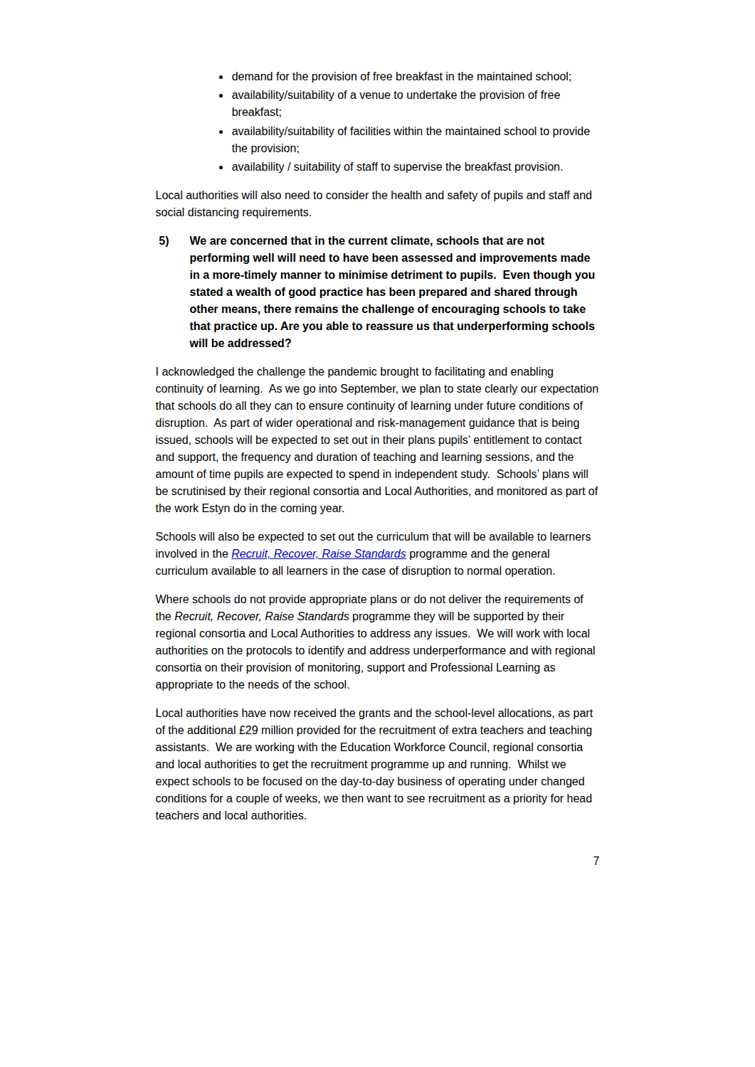demand for the provision of free breakfast in the maintained school;
availability/suitability of a venue to undertake the provision of free breakfast;
availability/suitability of facilities within the maintained school to provide the provision;
availability / suitability of staff to supervise the breakfast provision.
Local authorities will also need to consider the health and safety of pupils and staff and social distancing requirements.
We are concerned that in the current climate, schools that are not performing well will need to have been assessed and improvements made in a more-timely manner to minimise detriment to pupils. Even though you stated a wealth of good practice has been prepared and shared through other means, there remains the challenge of encouraging schools to take that practice up. Are you able to reassure us that underperforming schools will be addressed?
I acknowledged the challenge the pandemic brought to facilitating and enabling continuity of learning. As we go into September, we plan to state clearly our expectation that schools do all they can to ensure continuity of learning under future conditions of disruption. As part of wider operational and risk-management guidance that is being issued, schools will be expected to set out in their plans pupils’ entitlement to contact and support, the frequency and duration of teaching and learning sessions, and the amount of time pupils are expected to spend in independent study. Schools’ plans will be scrutinised by their regional consortia and Local Authorities, and monitored as part of the work Estyn do in the coming year.
Schools will also be expected to set out the curriculum that will be available to learners involved in the Recruit, Recover, Raise Standards programme and the general curriculum available to all learners in the case of disruption to normal operation.
Where schools do not provide appropriate plans or do not deliver the requirements of the Recruit, Recover, Raise Standards programme they will be supported by their regional consortia and Local Authorities to address any issues. We will work with local authorities on the protocols to identify and address underperformance and with regional consortia on their provision of monitoring, support and Professional Learning as appropriate to the needs of the school.
Local authorities have now received the grants and the school-level allocations, as part of the additional £29 million provided for the recruitment of extra teachers and teaching assistants. We are working with the Education Workforce Council, regional consortia and local authorities to get the recruitment programme up and running. Whilst we expect schools to be focused on the day-to-day business of operating under changed conditions for a couple of weeks, we then want to see recruitment as a priority for head teachers and local authorities.
7